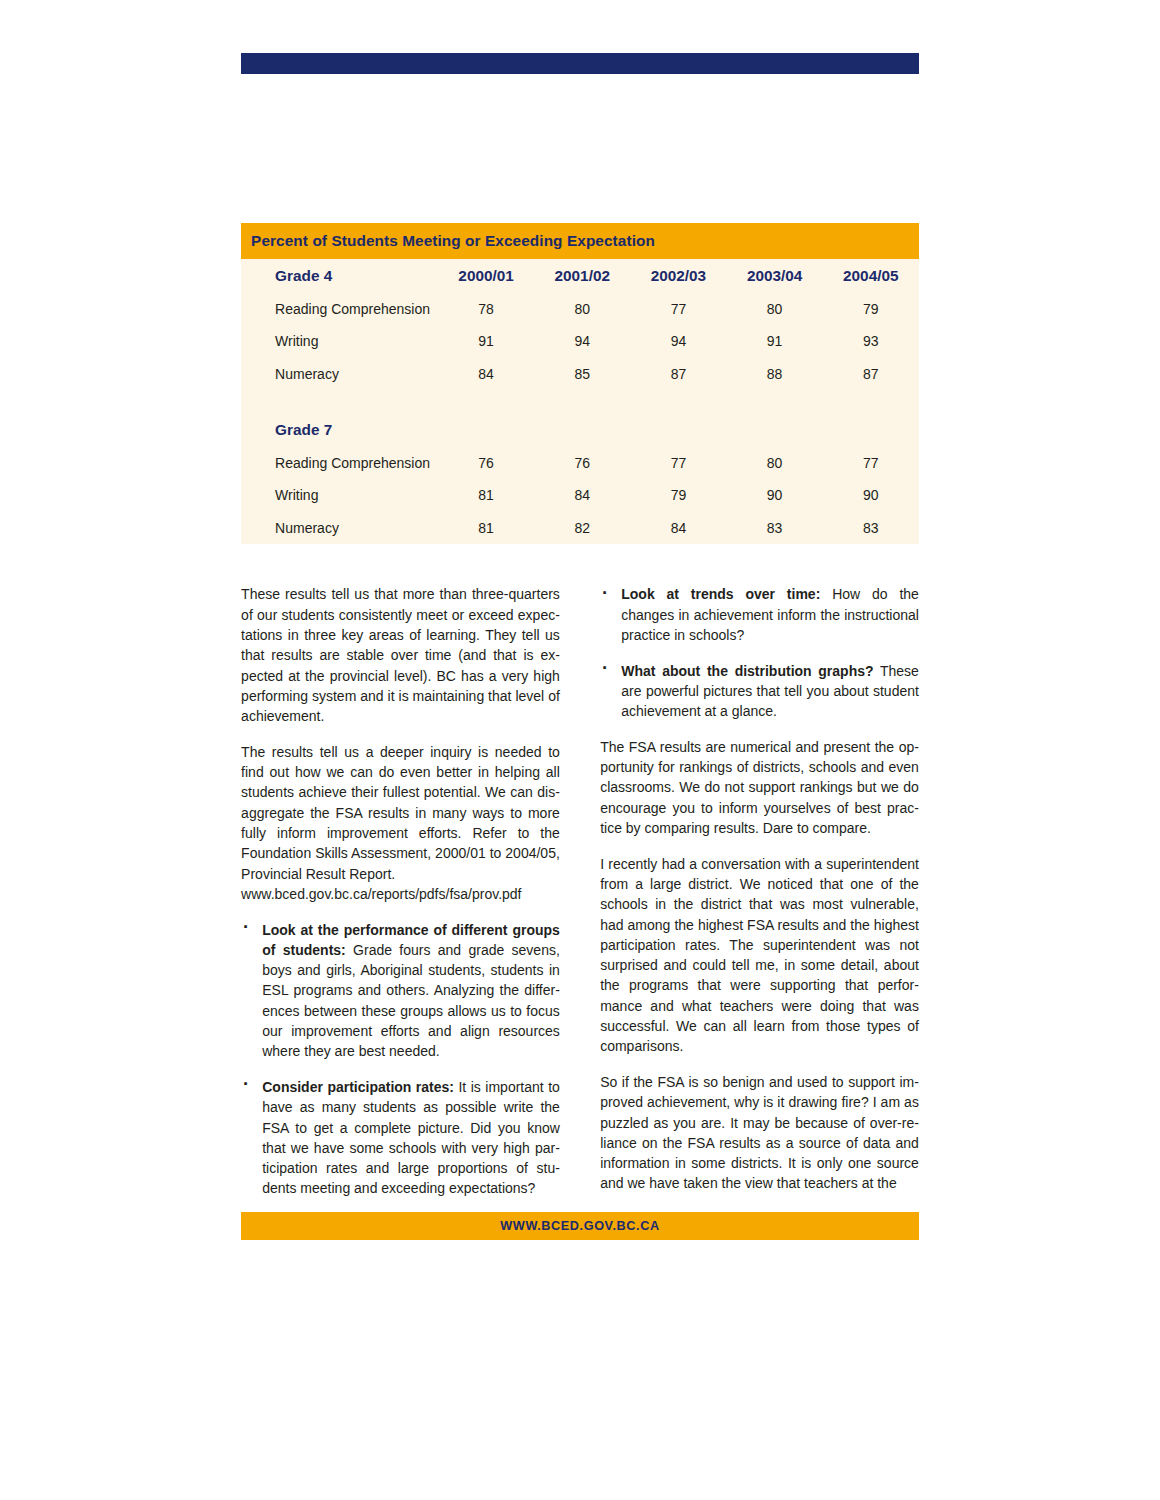Percent of Students Meeting or Exceeding Expectation
| Grade 4 | 2000/01 | 2001/02 | 2002/03 | 2003/04 | 2004/05 |
| --- | --- | --- | --- | --- | --- |
| Reading Comprehension | 78 | 80 | 77 | 80 | 79 |
| Writing | 91 | 94 | 94 | 91 | 93 |
| Numeracy | 84 | 85 | 87 | 88 | 87 |
| Grade 7 | |
| Reading Comprehension | 76 | 76 | 77 | 80 | 77 |
| Writing | 81 | 84 | 79 | 90 | 90 |
| Numeracy | 81 | 82 | 84 | 83 | 83 |
These results tell us that more than three-quarters of our students consistently meet or exceed expectations in three key areas of learning. They tell us that results are stable over time (and that is expected at the provincial level). BC has a very high performing system and it is maintaining that level of achievement.
The results tell us a deeper inquiry is needed to find out how we can do even better in helping all students achieve their fullest potential. We can disaggregate the FSA results in many ways to more fully inform improvement efforts. Refer to the Foundation Skills Assessment, 2000/01 to 2004/05, Provincial Result Report.
www.bced.gov.bc.ca/reports/pdfs/fsa/prov.pdf
Look at the performance of different groups of students: Grade fours and grade sevens, boys and girls, Aboriginal students, students in ESL programs and others. Analyzing the differences between these groups allows us to focus our improvement efforts and align resources where they are best needed.
Consider participation rates: It is important to have as many students as possible write the FSA to get a complete picture. Did you know that we have some schools with very high participation rates and large proportions of students meeting and exceeding expectations?
Look at trends over time: How do the changes in achievement inform the instructional practice in schools?
What about the distribution graphs? These are powerful pictures that tell you about student achievement at a glance.
The FSA results are numerical and present the opportunity for rankings of districts, schools and even classrooms. We do not support rankings but we do encourage you to inform yourselves of best practice by comparing results. Dare to compare.
I recently had a conversation with a superintendent from a large district. We noticed that one of the schools in the district that was most vulnerable, had among the highest FSA results and the highest participation rates. The superintendent was not surprised and could tell me, in some detail, about the programs that were supporting that performance and what teachers were doing that was successful. We can all learn from those types of comparisons.
So if the FSA is so benign and used to support improved achievement, why is it drawing fire? I am as puzzled as you are. It may be because of over-reliance on the FSA results as a source of data and information in some districts. It is only one source and we have taken the view that teachers at the
WWW.BCED.GOV.BC.CA